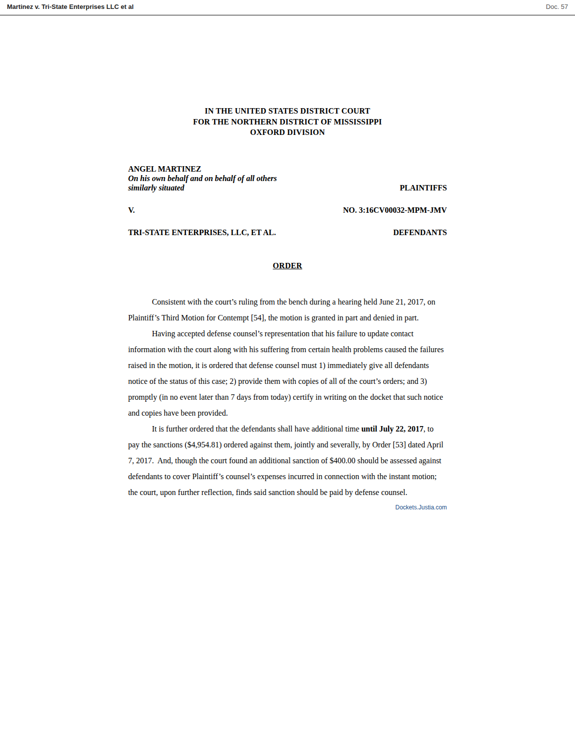Martinez v. Tri-State Enterprises LLC et al Doc. 57
IN THE UNITED STATES DISTRICT COURT
FOR THE NORTHERN DISTRICT OF MISSISSIPPI
OXFORD DIVISION
| ANGEL MARTINEZ On his own behalf and on behalf of all others similarly situated | PLAINTIFFS |
| V. | NO. 3:16CV00032-MPM-JMV |
| TRI-STATE ENTERPRISES, LLC, ET AL. | DEFENDANTS |
ORDER
Consistent with the court’s ruling from the bench during a hearing held June 21, 2017, on Plaintiff’s Third Motion for Contempt [54], the motion is granted in part and denied in part.
Having accepted defense counsel’s representation that his failure to update contact information with the court along with his suffering from certain health problems caused the failures raised in the motion, it is ordered that defense counsel must 1) immediately give all defendants notice of the status of this case; 2) provide them with copies of all of the court’s orders; and 3) promptly (in no event later than 7 days from today) certify in writing on the docket that such notice and copies have been provided.
It is further ordered that the defendants shall have additional time until July 22, 2017, to pay the sanctions ($4,954.81) ordered against them, jointly and severally, by Order [53] dated April 7, 2017. And, though the court found an additional sanction of $400.00 should be assessed against defendants to cover Plaintiff’s counsel’s expenses incurred in connection with the instant motion; the court, upon further reflection, finds said sanction should be paid by defense counsel.
Dockets. Justia. com